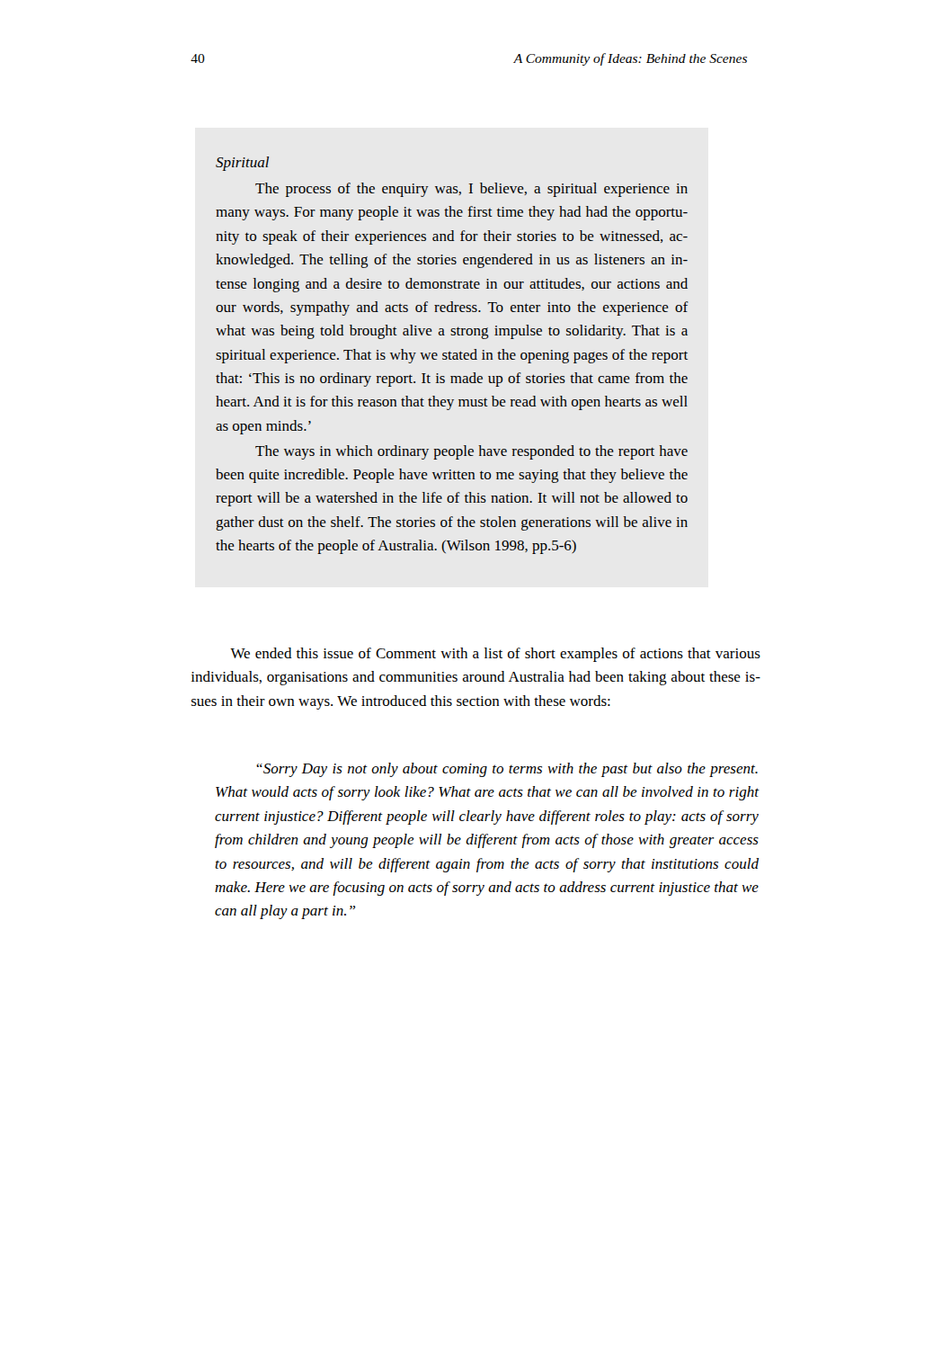40 A Community of Ideas: Behind the Scenes
Spiritual
The process of the enquiry was, I believe, a spiritual experience in many ways. For many people it was the first time they had had the opportunity to speak of their experiences and for their stories to be witnessed, acknowledged. The telling of the stories engendered in us as listeners an intense longing and a desire to demonstrate in our attitudes, our actions and our words, sympathy and acts of redress. To enter into the experience of what was being told brought alive a strong impulse to solidarity. That is a spiritual experience. That is why we stated in the opening pages of the report that: ‘This is no ordinary report. It is made up of stories that came from the heart. And it is for this reason that they must be read with open hearts as well as open minds.’
The ways in which ordinary people have responded to the report have been quite incredible. People have written to me saying that they believe the report will be a watershed in the life of this nation. It will not be allowed to gather dust on the shelf. The stories of the stolen generations will be alive in the hearts of the people of Australia. (Wilson 1998, pp.5-6)
We ended this issue of Comment with a list of short examples of actions that various individuals, organisations and communities around Australia had been taking about these issues in their own ways. We introduced this section with these words:
“Sorry Day is not only about coming to terms with the past but also the present. What would acts of sorry look like? What are acts that we can all be involved in to right current injustice? Different people will clearly have different roles to play: acts of sorry from children and young people will be different from acts of those with greater access to resources, and will be different again from the acts of sorry that institutions could make. Here we are focusing on acts of sorry and acts to address current injustice that we can all play a part in.”